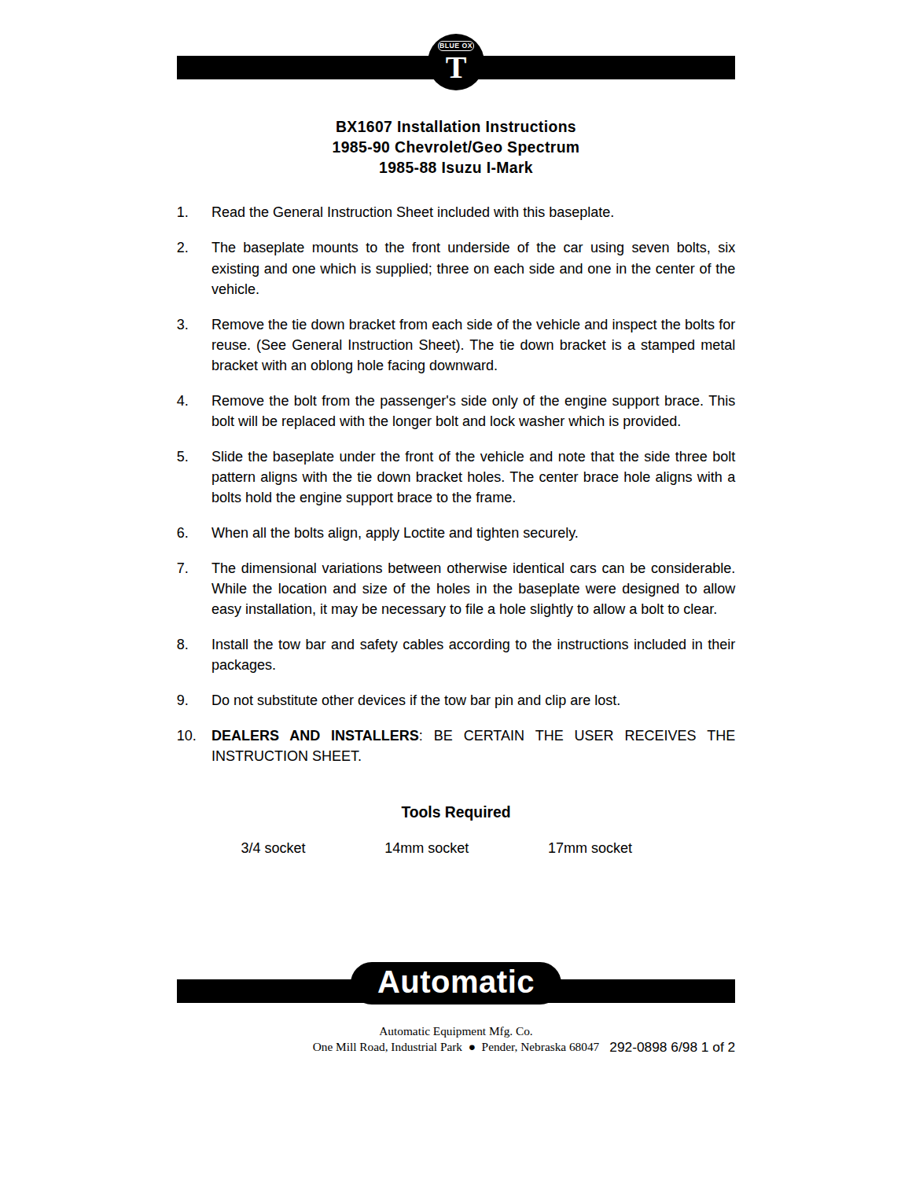BLUE OX T
BX1607 Installation Instructions
1985-90 Chevrolet/Geo Spectrum
1985-88 Isuzu I-Mark
1. Read the General Instruction Sheet included with this baseplate.
2. The baseplate mounts to the front underside of the car using seven bolts, six existing and one which is supplied; three on each side and one in the center of the vehicle.
3. Remove the tie down bracket from each side of the vehicle and inspect the bolts for reuse. (See General Instruction Sheet). The tie down bracket is a stamped metal bracket with an oblong hole facing downward.
4. Remove the bolt from the passenger's side only of the engine support brace. This bolt will be replaced with the longer bolt and lock washer which is provided.
5. Slide the baseplate under the front of the vehicle and note that the side three bolt pattern aligns with the tie down bracket holes. The center brace hole aligns with a bolts hold the engine support brace to the frame.
6. When all the bolts align, apply Loctite and tighten securely.
7. The dimensional variations between otherwise identical cars can be considerable. While the location and size of the holes in the baseplate were designed to allow easy installation, it may be necessary to file a hole slightly to allow a bolt to clear.
8. Install the tow bar and safety cables according to the instructions included in their packages.
9. Do not substitute other devices if the tow bar pin and clip are lost.
10. DEALERS AND INSTALLERS: Be certain the user receives the instruction sheet.
Tools Required
3/4 socket 14mm socket 17mm socket
Automatic
Automatic Equipment Mfg. Co. One Mill Road, Industrial Park ● Pender, Nebraska 68047 292-0898 6/98 1 of 2